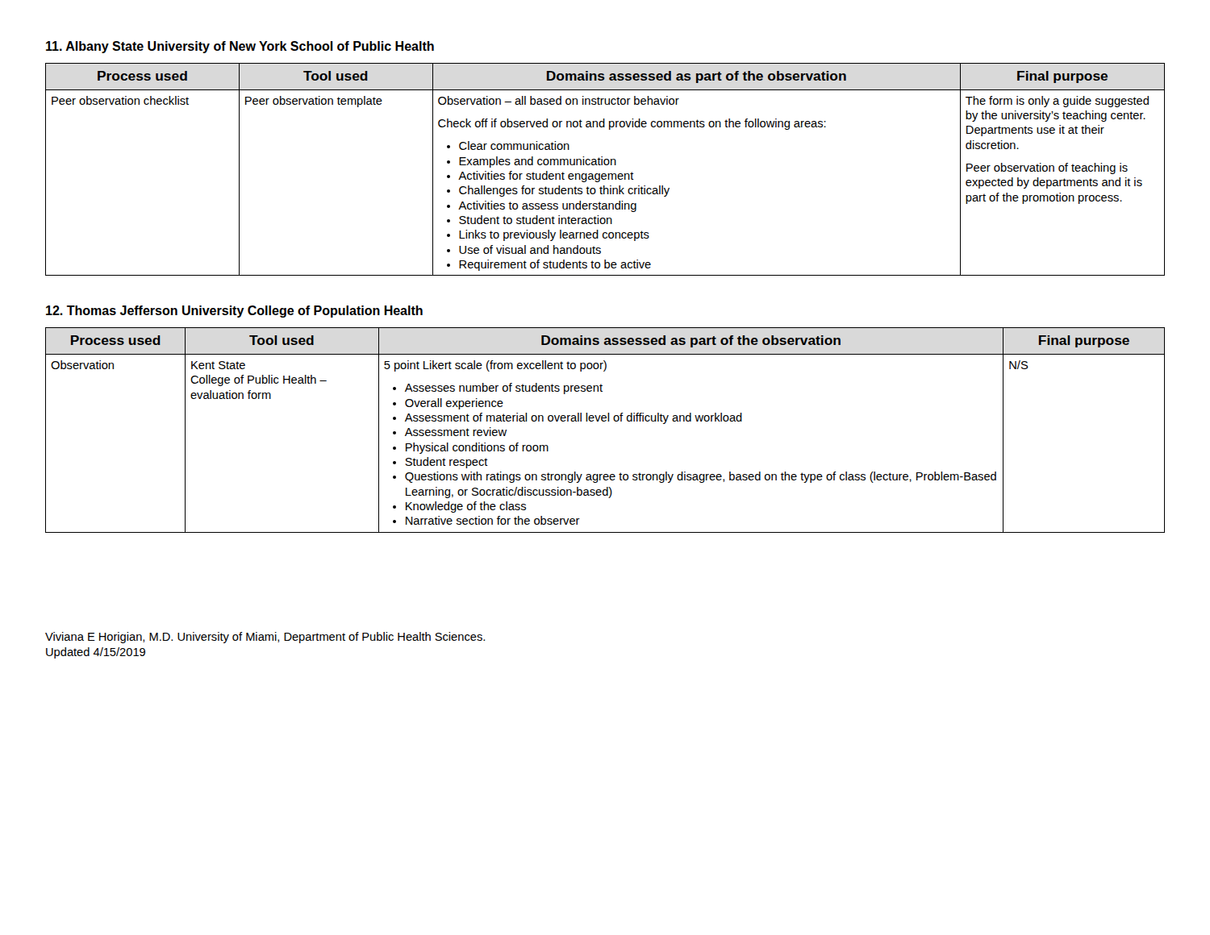11. Albany State University of New York School of Public Health
| Process used | Tool used | Domains assessed as part of the observation | Final purpose |
| --- | --- | --- | --- |
| Peer observation checklist | Peer observation template | Observation – all based on instructor behavior Check off if observed or not and provide comments on the following areas: Clear communication Examples and communication Activities for student engagement Challenges for students to think critically Activities to assess understanding Student to student interaction Links to previously learned concepts Use of visual and handouts Requirement of students to be active | The form is only a guide suggested by the university’s teaching center. Departments use it at their discretion. Peer observation of teaching is expected by departments and it is part of the promotion process. |
12. Thomas Jefferson University College of Population Health
| Process used | Tool used | Domains assessed as part of the observation | Final purpose |
| --- | --- | --- | --- |
| Observation | Kent State College of Public Health – evaluation form | 5 point Likert scale (from excellent to poor) Assesses number of students present Overall experience Assessment of material on overall level of difficulty and workload Assessment review Physical conditions of room Student respect Questions with ratings on strongly agree to strongly disagree, based on the type of class (lecture, Problem-Based Learning, or Socratic/discussion-based) Knowledge of the class Narrative section for the observer | N/S |
Viviana E Horigian, M.D. University of Miami, Department of Public Health Sciences.
Updated 4/15/2019